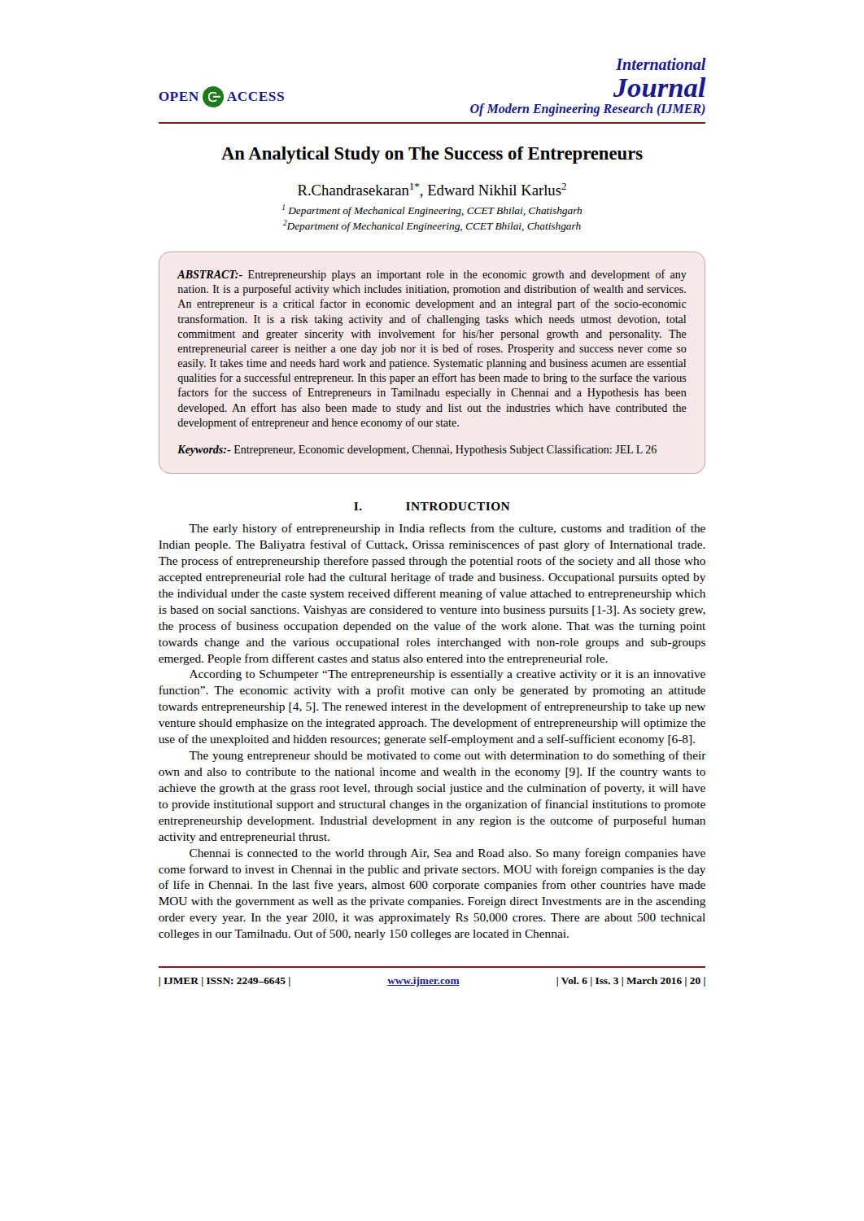OPEN ACCESS
International
Journal
Of Modern Engineering Research (IJMER)
An Analytical Study on The Success of Entrepreneurs
R.Chandrasekaran1*, Edward Nikhil Karlus2
1 Department of Mechanical Engineering, CCET Bhilai, Chatishgarh
2Department of Mechanical Engineering, CCET Bhilai, Chatishgarh
ABSTRACT:- Entrepreneurship plays an important role in the economic growth and development of any nation. It is a purposeful activity which includes initiation, promotion and distribution of wealth and services. An entrepreneur is a critical factor in economic development and an integral part of the socio-economic transformation. It is a risk taking activity and of challenging tasks which needs utmost devotion, total commitment and greater sincerity with involvement for his/her personal growth and personality. The entrepreneurial career is neither a one day job nor it is bed of roses. Prosperity and success never come so easily. It takes time and needs hard work and patience. Systematic planning and business acumen are essential qualities for a successful entrepreneur. In this paper an effort has been made to bring to the surface the various factors for the success of Entrepreneurs in Tamilnadu especially in Chennai and a Hypothesis has been developed. An effort has also been made to study and list out the industries which have contributed the development of entrepreneur and hence economy of our state.
Keywords:- Entrepreneur, Economic development, Chennai, Hypothesis Subject Classification: JEL L 26
I. INTRODUCTION
The early history of entrepreneurship in India reflects from the culture, customs and tradition of the Indian people. The Baliyatra festival of Cuttack, Orissa reminiscences of past glory of International trade. The process of entrepreneurship therefore passed through the potential roots of the society and all those who accepted entrepreneurial role had the cultural heritage of trade and business. Occupational pursuits opted by the individual under the caste system received different meaning of value attached to entrepreneurship which is based on social sanctions. Vaishyas are considered to venture into business pursuits [1-3]. As society grew, the process of business occupation depended on the value of the work alone. That was the turning point towards change and the various occupational roles interchanged with non-role groups and sub-groups emerged. People from different castes and status also entered into the entrepreneurial role.
According to Schumpeter “The entrepreneurship is essentially a creative activity or it is an innovative function”. The economic activity with a profit motive can only be generated by promoting an attitude towards entrepreneurship [4, 5]. The renewed interest in the development of entrepreneurship to take up new venture should emphasize on the integrated approach. The development of entrepreneurship will optimize the use of the unexploited and hidden resources; generate self-employment and a self-sufficient economy [6-8].
The young entrepreneur should be motivated to come out with determination to do something of their own and also to contribute to the national income and wealth in the economy [9]. If the country wants to achieve the growth at the grass root level, through social justice and the culmination of poverty, it will have to provide institutional support and structural changes in the organization of financial institutions to promote entrepreneurship development. Industrial development in any region is the outcome of purposeful human activity and entrepreneurial thrust.
Chennai is connected to the world through Air, Sea and Road also. So many foreign companies have come forward to invest in Chennai in the public and private sectors. MOU with foreign companies is the day of life in Chennai. In the last five years, almost 600 corporate companies from other countries have made MOU with the government as well as the private companies. Foreign direct Investments are in the ascending order every year. In the year 20l0, it was approximately Rs 50,000 crores. There are about 500 technical colleges in our Tamilnadu. Out of 500, nearly 150 colleges are located in Chennai.
| IJMER | ISSN: 2249–6645 |
www.ijmer.com
| Vol. 6 | Iss. 3 | March 2016 | 20 |